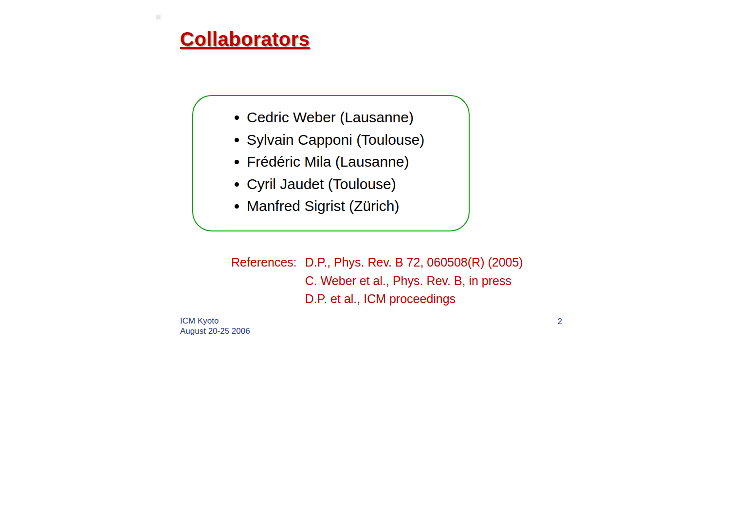Collaborators
Cedric Weber (Lausanne)
Sylvain Capponi (Toulouse)
Frédéric Mila (Lausanne)
Cyril Jaudet (Toulouse)
Manfred Sigrist (Zürich)
References: D.P., Phys. Rev. B 72, 060508(R) (2005)
C. Weber et al., Phys. Rev. B, in press
D.P. et al., ICM proceedings
ICM Kyoto
August 20-25 2006
2